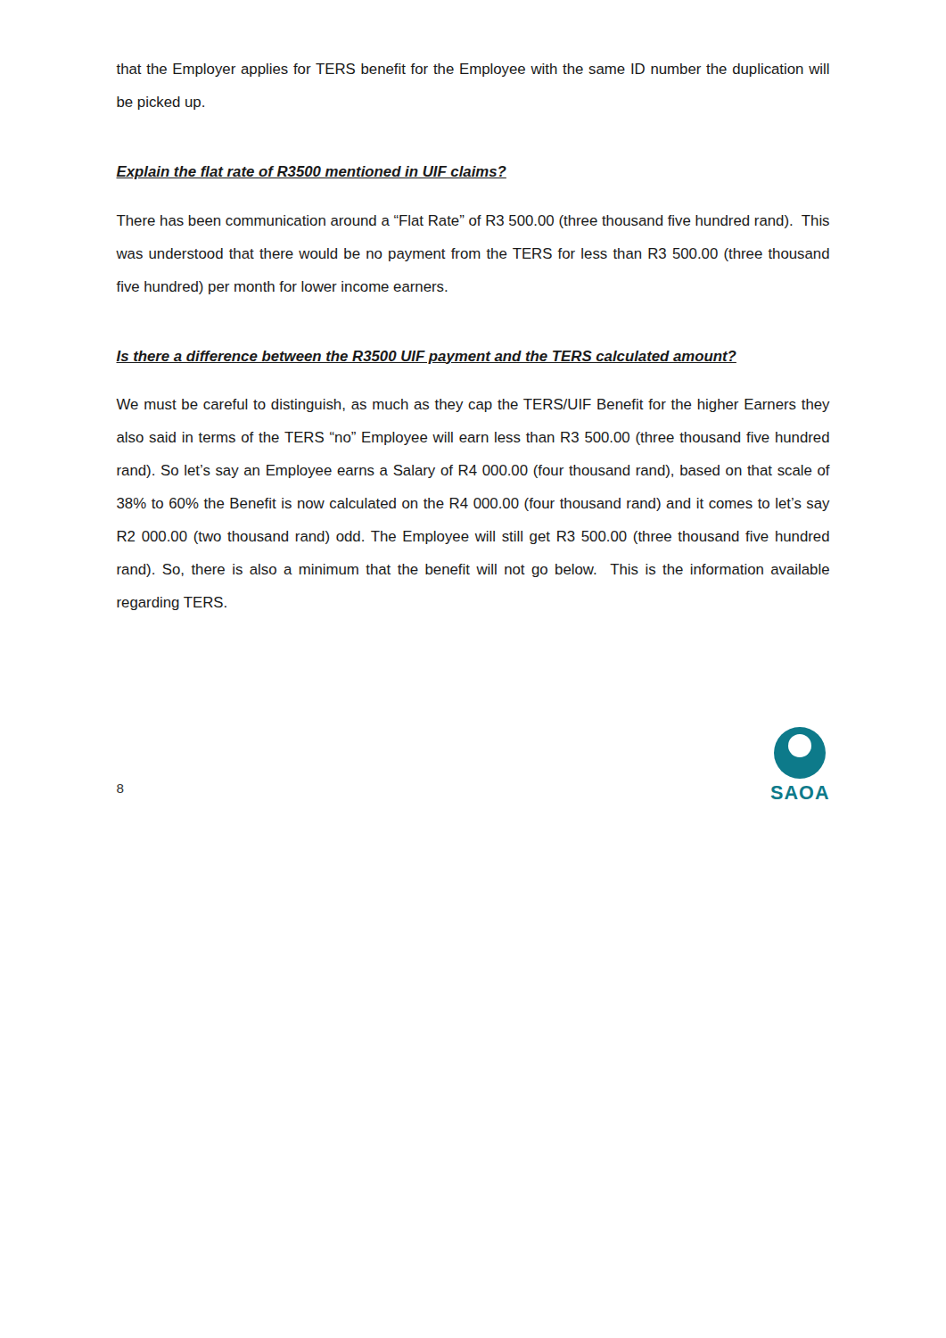that the Employer applies for TERS benefit for the Employee with the same ID number the duplication will be picked up.
Explain the flat rate of R3500 mentioned in UIF claims?
There has been communication around a “Flat Rate” of R3 500.00 (three thousand five hundred rand). This was understood that there would be no payment from the TERS for less than R3 500.00 (three thousand five hundred) per month for lower income earners.
Is there a difference between the R3500 UIF payment and the TERS calculated amount?
We must be careful to distinguish, as much as they cap the TERS/UIF Benefit for the higher Earners they also said in terms of the TERS “no” Employee will earn less than R3 500.00 (three thousand five hundred rand). So let’s say an Employee earns a Salary of R4 000.00 (four thousand rand), based on that scale of 38% to 60% the Benefit is now calculated on the R4 000.00 (four thousand rand) and it comes to let’s say R2 000.00 (two thousand rand) odd. The Employee will still get R3 500.00 (three thousand five hundred rand). So, there is also a minimum that the benefit will not go below. This is the information available regarding TERS.
8
SAOA